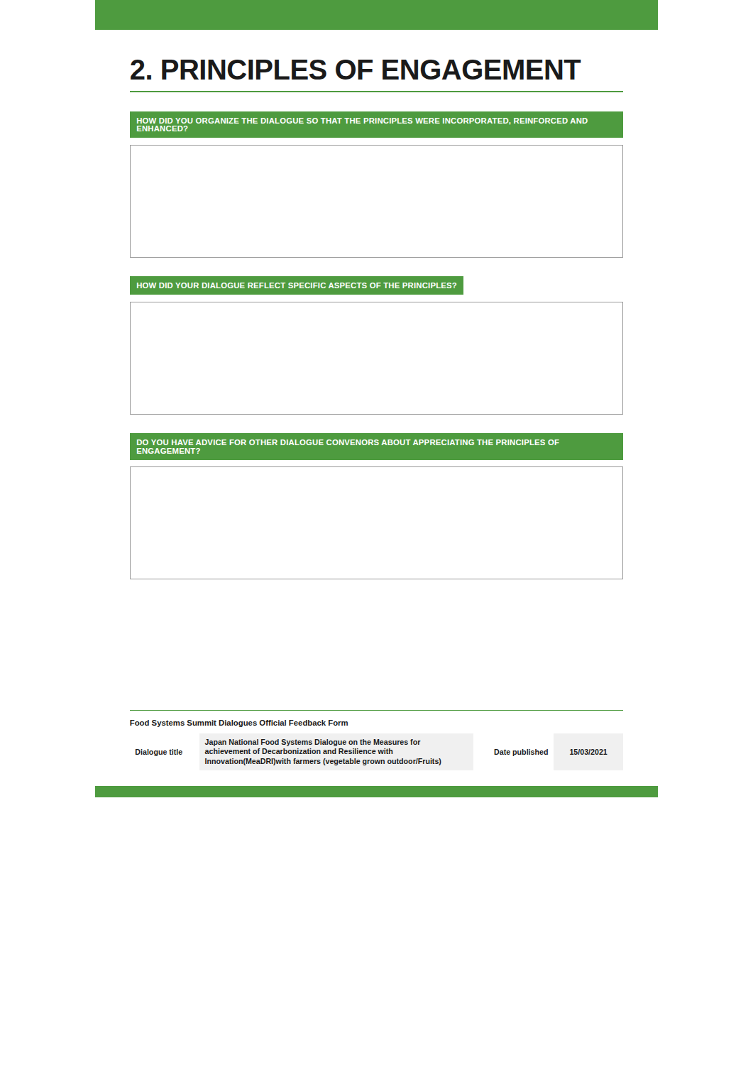2. Principles of Engagement
How did you organize the Dialogue so that the Principles were incorporated, reinforced and enhanced?
How did your Dialogue reflect specific aspects of the Principles?
Do you have advice for other Dialogue Convenors about appreciating the Principles of Engagement?
Food Systems Summit Dialogues Official Feedback Form
| Dialogue title | Japan National Food Systems Dialogue on the Measures for achievement of Decarbonization and Resilience with Innovation(MeaDRI)with farmers (vegetable grown outdoor/Fruits) | Date published | 15/03/2021 |